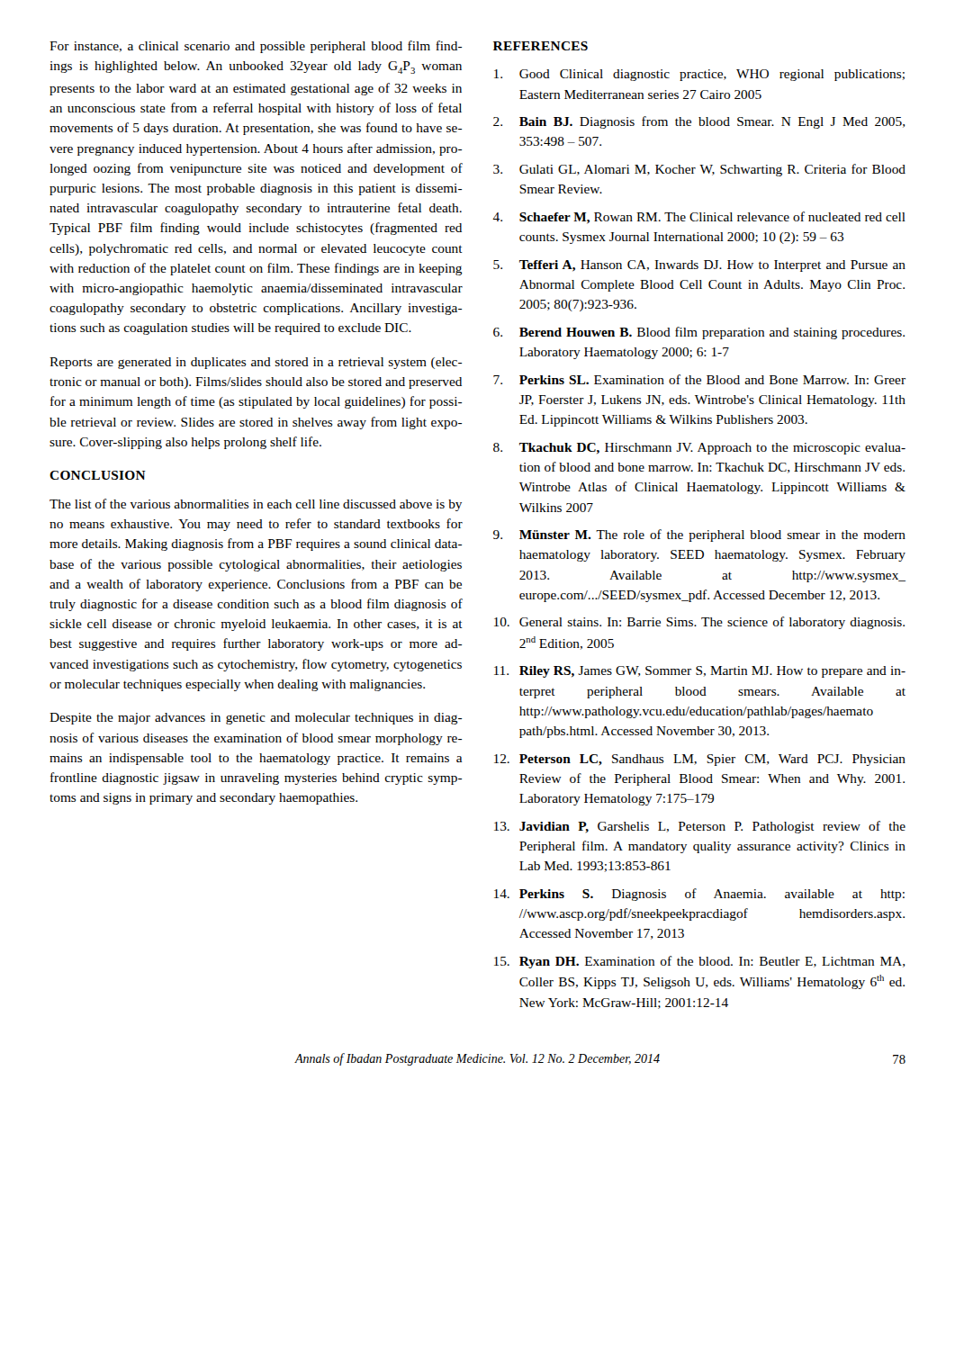For instance, a clinical scenario and possible peripheral blood film findings is highlighted below. An unbooked 32year old lady G4P3 woman presents to the labor ward at an estimated gestational age of 32 weeks in an unconscious state from a referral hospital with history of loss of fetal movements of 5 days duration. At presentation, she was found to have severe pregnancy induced hypertension. About 4 hours after admission, prolonged oozing from venipuncture site was noticed and development of purpuric lesions. The most probable diagnosis in this patient is disseminated intravascular coagulopathy secondary to intrauterine fetal death. Typical PBF film finding would include schistocytes (fragmented red cells), polychromatic red cells, and normal or elevated leucocyte count with reduction of the platelet count on film. These findings are in keeping with micro-angiopathic haemolytic anaemia/disseminated intravascular coagulopathy secondary to obstetric complications. Ancillary investigations such as coagulation studies will be required to exclude DIC.
Reports are generated in duplicates and stored in a retrieval system (electronic or manual or both). Films/slides should also be stored and preserved for a minimum length of time (as stipulated by local guidelines) for possible retrieval or review. Slides are stored in shelves away from light exposure. Cover-slipping also helps prolong shelf life.
CONCLUSION
The list of the various abnormalities in each cell line discussed above is by no means exhaustive. You may need to refer to standard textbooks for more details. Making diagnosis from a PBF requires a sound clinical database of the various possible cytological abnormalities, their aetiologies and a wealth of laboratory experience. Conclusions from a PBF can be truly diagnostic for a disease condition such as a blood film diagnosis of sickle cell disease or chronic myeloid leukaemia. In other cases, it is at best suggestive and requires further laboratory work-ups or more advanced investigations such as cytochemistry, flow cytometry, cytogenetics or molecular techniques especially when dealing with malignancies.
Despite the major advances in genetic and molecular techniques in diagnosis of various diseases the examination of blood smear morphology remains an indispensable tool to the haematology practice. It remains a frontline diagnostic jigsaw in unraveling mysteries behind cryptic symptoms and signs in primary and secondary haemopathies.
REFERENCES
Good Clinical diagnostic practice, WHO regional publications; Eastern Mediterranean series 27 Cairo 2005
Bain BJ. Diagnosis from the blood Smear. N Engl J Med 2005, 353:498 – 507.
Gulati GL, Alomari M, Kocher W, Schwarting R. Criteria for Blood Smear Review.
Schaefer M, Rowan RM. The Clinical relevance of nucleated red cell counts. Sysmex Journal International 2000; 10 (2): 59 – 63
Tefferi A, Hanson CA, Inwards DJ. How to Interpret and Pursue an Abnormal Complete Blood Cell Count in Adults. Mayo Clin Proc. 2005; 80(7):923-936.
Berend Houwen B. Blood film preparation and staining procedures. Laboratory Haematology 2000; 6: 1-7
Perkins SL. Examination of the Blood and Bone Marrow. In: Greer JP, Foerster J, Lukens JN, eds. Wintrobe's Clinical Hematology. 11th Ed. Lippincott Williams & Wilkins Publishers 2003.
Tkachuk DC, Hirschmann JV. Approach to the microscopic evaluation of blood and bone marrow. In: Tkachuk DC, Hirschmann JV eds. Wintrobe Atlas of Clinical Haematology. Lippincott Williams & Wilkins 2007
Münster M. The role of the peripheral blood smear in the modern haematology laboratory. SEED haematology. Sysmex. February 2013. Available at http://www.sysmex_ europe.com/.../SEED/sysmex_pdf. Accessed December 12, 2013.
General stains. In: Barrie Sims. The science of laboratory diagnosis. 2nd Edition, 2005
Riley RS, James GW, Sommer S, Martin MJ. How to prepare and interpret peripheral blood smears. Available at http://www.pathology.vcu.edu/education/pathlab/pages/haemato path/pbs.html. Accessed November 30, 2013.
Peterson LC, Sandhaus LM, Spier CM, Ward PCJ. Physician Review of the Peripheral Blood Smear: When and Why. 2001. Laboratory Hematology 7:175–179
Javidian P, Garshelis L, Peterson P. Pathologist review of the Peripheral film. A mandatory quality assurance activity? Clinics in Lab Med. 1993;13:853-861
Perkins S. Diagnosis of Anaemia. available at http: //www.ascp.org/pdf/sneekpeekpracdiagof hemdisorders.aspx. Accessed November 17, 2013
Ryan DH. Examination of the blood. In: Beutler E, Lichtman MA, Coller BS, Kipps TJ, Seligsoh U, eds. Williams' Hematology 6th ed. New York: McGraw-Hill; 2001:12-14
Annals of Ibadan Postgraduate Medicine. Vol. 12 No. 2 December, 2014 78